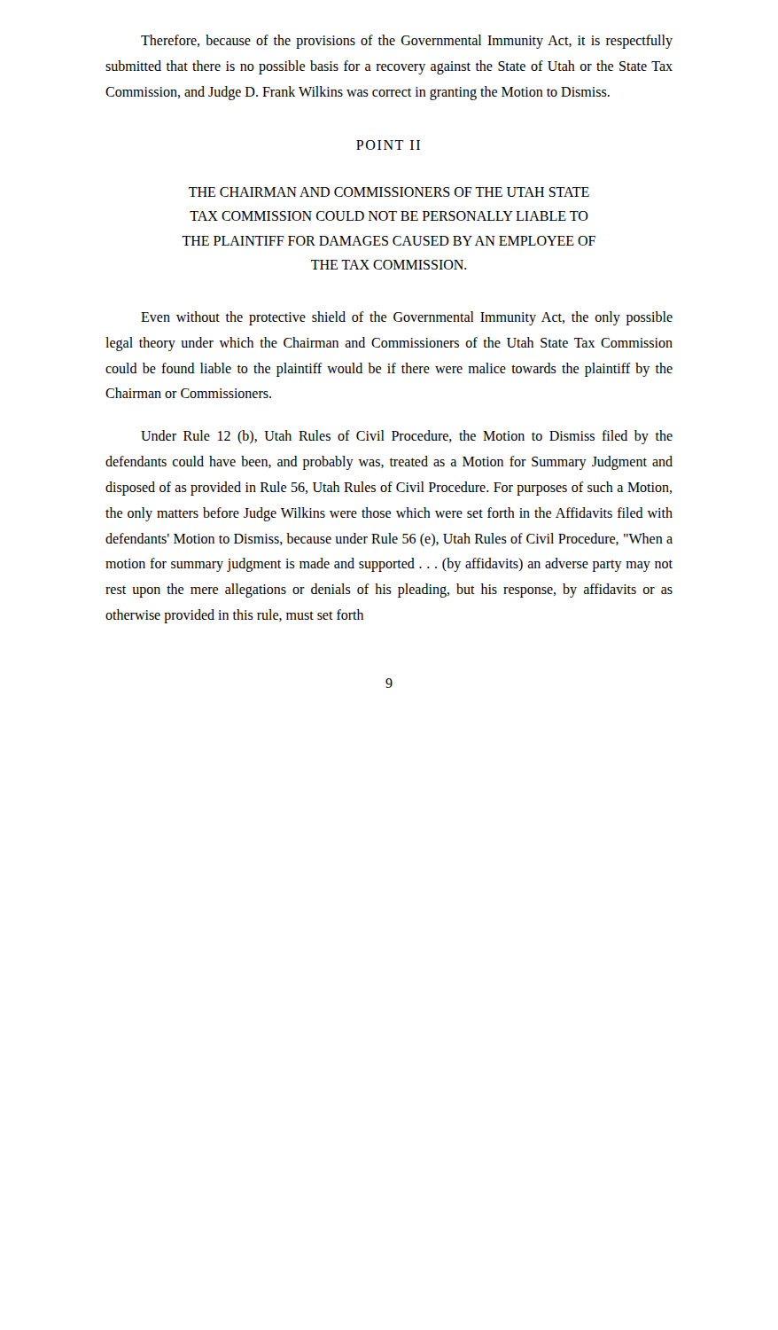Therefore, because of the provisions of the Governmental Immunity Act, it is respectfully submitted that there is no possible basis for a recovery against the State of Utah or the State Tax Commission, and Judge D. Frank Wilkins was correct in granting the Motion to Dismiss.
POINT II
The Chairman and Commissioners of the Utah State Tax Commission could not be personally liable to the plaintiff for damages caused by an employee of the Tax Commission.
Even without the protective shield of the Governmental Immunity Act, the only possible legal theory under which the Chairman and Commissioners of the Utah State Tax Commission could be found liable to the plaintiff would be if there were malice towards the plaintiff by the Chairman or Commissioners.
Under Rule 12 (b), Utah Rules of Civil Procedure, the Motion to Dismiss filed by the defendants could have been, and probably was, treated as a Motion for Summary Judgment and disposed of as provided in Rule 56, Utah Rules of Civil Procedure. For purposes of such a Motion, the only matters before Judge Wilkins were those which were set forth in the Affidavits filed with defendants' Motion to Dismiss, because under Rule 56 (e), Utah Rules of Civil Procedure, "When a motion for summary judgment is made and supported . . . (by affidavits) an adverse party may not rest upon the mere allegations or denials of his pleading, but his response, by affidavits or as otherwise provided in this rule, must set forth
9